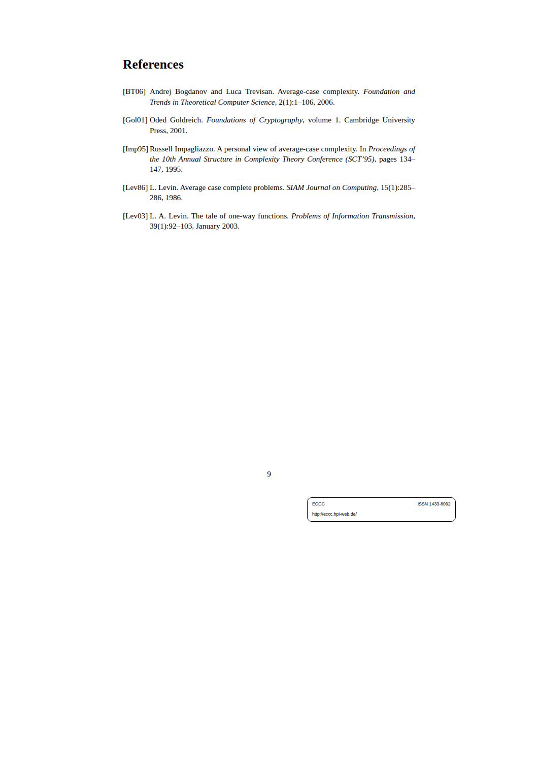References
[BT06]
Andrej Bogdanov and Luca Trevisan. Average-case complexity. Foundation and Trends in Theoretical Computer Science, 2(1):1–106, 2006.
[Gol01]
Oded Goldreich. Foundations of Cryptography, volume 1. Cambridge University Press, 2001.
[Imp95]
Russell Impagliazzo. A personal view of average-case complexity. In Proceedings of the 10th Annual Structure in Complexity Theory Conference (SCT’95), pages 134–147, 1995.
[Lev86]
L. Levin. Average case complete problems. SIAM Journal on Computing, 15(1):285–286, 1986.
[Lev03]
L. A. Levin. The tale of one-way functions. Problems of Information Transmission, 39(1):92–103, January 2003.
9
ECCC ISSN 1433-8092
http://eccc.hpi-web.de/